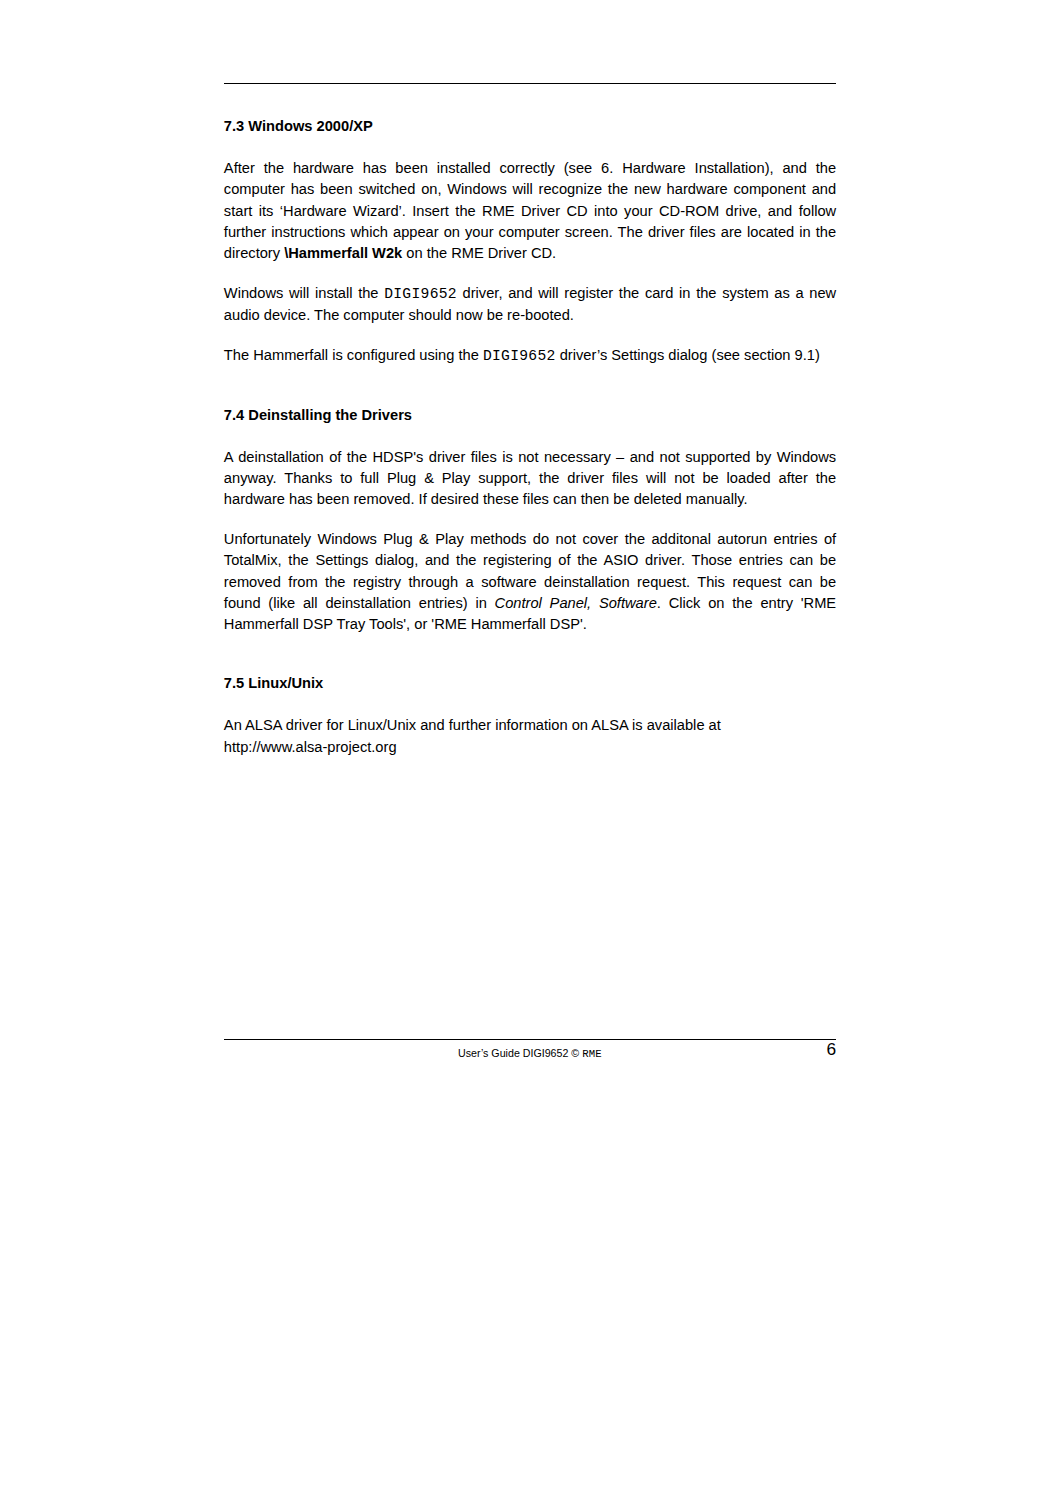7.3 Windows 2000/XP
After the hardware has been installed correctly (see 6. Hardware Installation), and the computer has been switched on, Windows will recognize the new hardware component and start its ‘Hardware Wizard’. Insert the RME Driver CD into your CD-ROM drive, and follow further instructions which appear on your computer screen. The driver files are located in the directory \Hammerfall W2k on the RME Driver CD.
Windows will install the DIGI9652 driver, and will register the card in the system as a new audio device. The computer should now be re-booted.
The Hammerfall is configured using the DIGI9652 driver’s Settings dialog (see section 9.1)
7.4 Deinstalling the Drivers
A deinstallation of the HDSP's driver files is not necessary – and not supported by Windows anyway. Thanks to full Plug & Play support, the driver files will not be loaded after the hardware has been removed. If desired these files can then be deleted manually.
Unfortunately Windows Plug & Play methods do not cover the additonal autorun entries of TotalMix, the Settings dialog, and the registering of the ASIO driver. Those entries can be removed from the registry through a software deinstallation request. This request can be found (like all deinstallation entries) in Control Panel, Software. Click on the entry 'RME Hammerfall DSP Tray Tools', or 'RME Hammerfall DSP'.
7.5 Linux/Unix
An ALSA driver for Linux/Unix and further information on ALSA is available at
http://www.alsa-project.org
User’s Guide DIGI9652 © RME
6